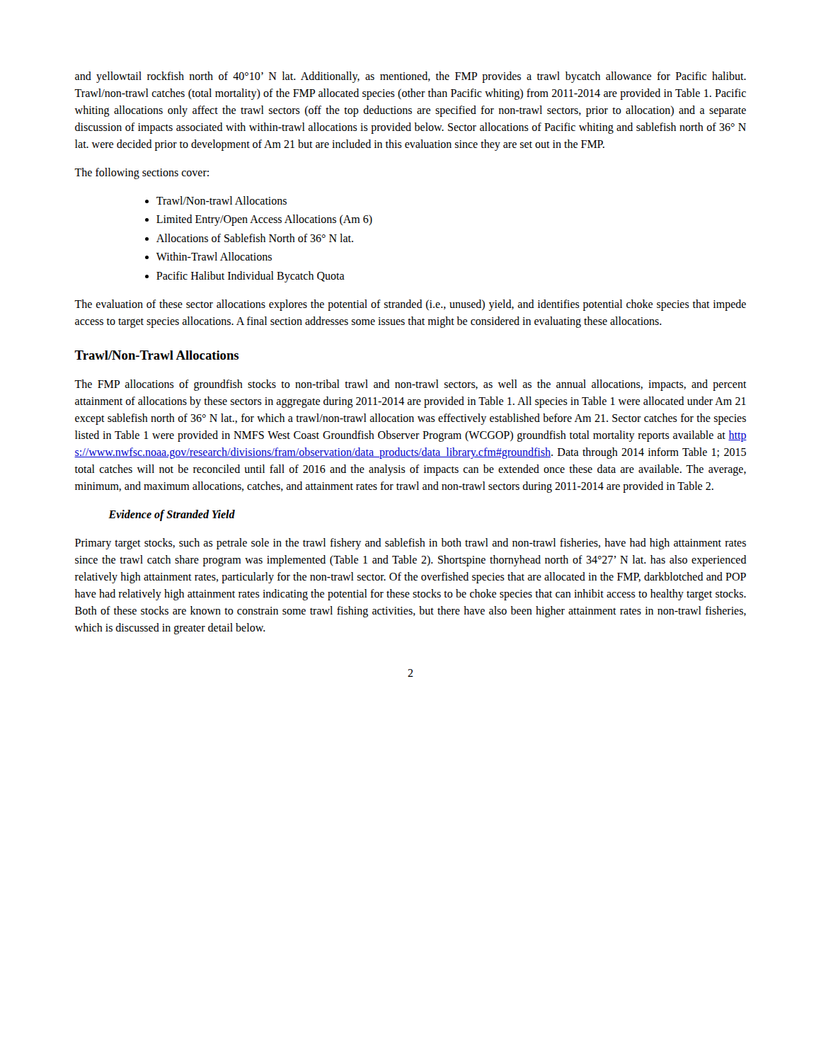and yellowtail rockfish north of 40°10’ N lat. Additionally, as mentioned, the FMP provides a trawl bycatch allowance for Pacific halibut. Trawl/non-trawl catches (total mortality) of the FMP allocated species (other than Pacific whiting) from 2011-2014 are provided in Table 1. Pacific whiting allocations only affect the trawl sectors (off the top deductions are specified for non-trawl sectors, prior to allocation) and a separate discussion of impacts associated with within-trawl allocations is provided below. Sector allocations of Pacific whiting and sablefish north of 36° N lat. were decided prior to development of Am 21 but are included in this evaluation since they are set out in the FMP.
The following sections cover:
Trawl/Non-trawl Allocations
Limited Entry/Open Access Allocations (Am 6)
Allocations of Sablefish North of 36° N lat.
Within-Trawl Allocations
Pacific Halibut Individual Bycatch Quota
The evaluation of these sector allocations explores the potential of stranded (i.e., unused) yield, and identifies potential choke species that impede access to target species allocations. A final section addresses some issues that might be considered in evaluating these allocations.
Trawl/Non-Trawl Allocations
The FMP allocations of groundfish stocks to non-tribal trawl and non-trawl sectors, as well as the annual allocations, impacts, and percent attainment of allocations by these sectors in aggregate during 2011-2014 are provided in Table 1. All species in Table 1 were allocated under Am 21 except sablefish north of 36° N lat., for which a trawl/non-trawl allocation was effectively established before Am 21. Sector catches for the species listed in Table 1 were provided in NMFS West Coast Groundfish Observer Program (WCGOP) groundfish total mortality reports available at https://www.nwfsc.noaa.gov/research/divisions/fram/observation/data_products/data_library.cfm#groundfish. Data through 2014 inform Table 1; 2015 total catches will not be reconciled until fall of 2016 and the analysis of impacts can be extended once these data are available. The average, minimum, and maximum allocations, catches, and attainment rates for trawl and non-trawl sectors during 2011-2014 are provided in Table 2.
Evidence of Stranded Yield
Primary target stocks, such as petrale sole in the trawl fishery and sablefish in both trawl and non-trawl fisheries, have had high attainment rates since the trawl catch share program was implemented (Table 1 and Table 2). Shortspine thornyhead north of 34°27’ N lat. has also experienced relatively high attainment rates, particularly for the non-trawl sector. Of the overfished species that are allocated in the FMP, darkblotched and POP have had relatively high attainment rates indicating the potential for these stocks to be choke species that can inhibit access to healthy target stocks. Both of these stocks are known to constrain some trawl fishing activities, but there have also been higher attainment rates in non-trawl fisheries, which is discussed in greater detail below.
2